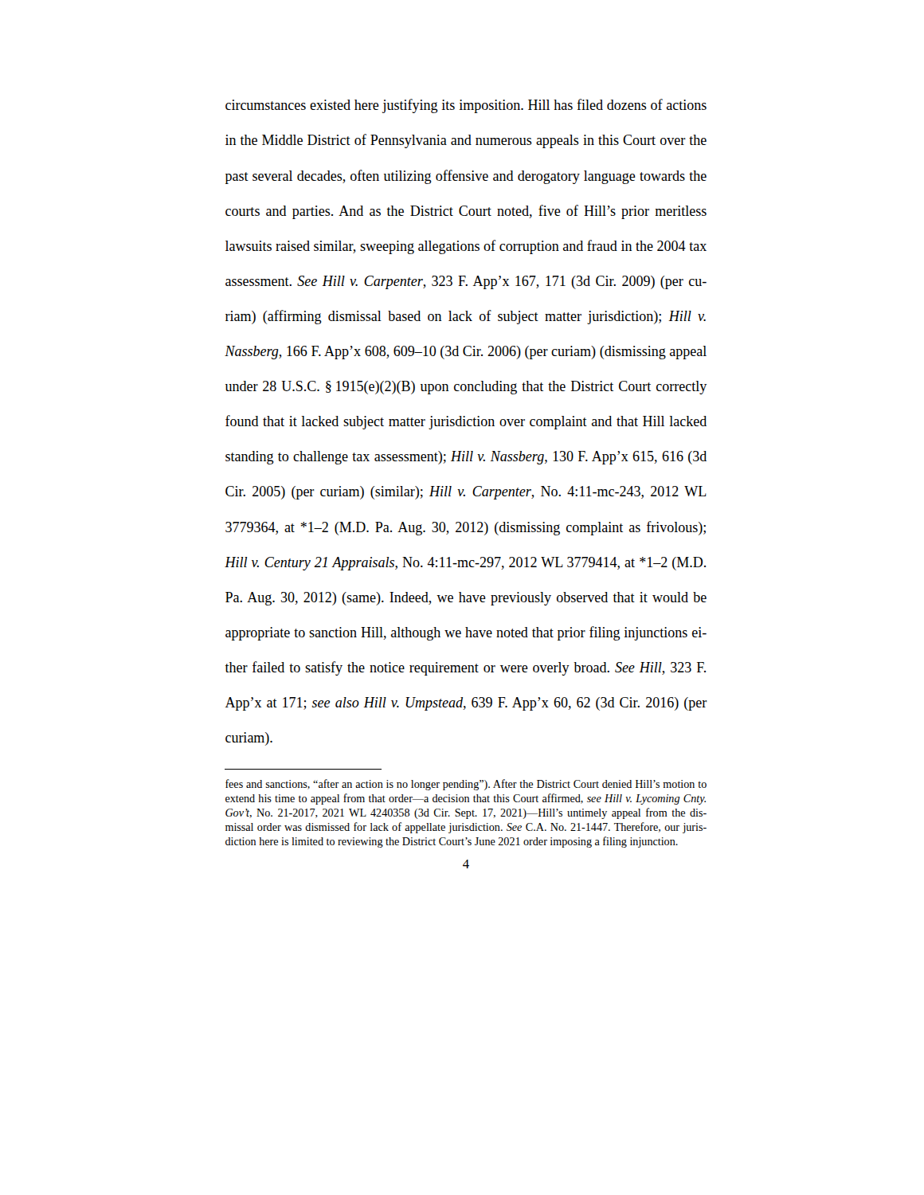circumstances existed here justifying its imposition. Hill has filed dozens of actions in the Middle District of Pennsylvania and numerous appeals in this Court over the past several decades, often utilizing offensive and derogatory language towards the courts and parties. And as the District Court noted, five of Hill’s prior meritless lawsuits raised similar, sweeping allegations of corruption and fraud in the 2004 tax assessment. See Hill v. Carpenter, 323 F. App’x 167, 171 (3d Cir. 2009) (per curiam) (affirming dismissal based on lack of subject matter jurisdiction); Hill v. Nassberg, 166 F. App’x 608, 609–10 (3d Cir. 2006) (per curiam) (dismissing appeal under 28 U.S.C. § 1915(e)(2)(B) upon concluding that the District Court correctly found that it lacked subject matter jurisdiction over complaint and that Hill lacked standing to challenge tax assessment); Hill v. Nassberg, 130 F. App’x 615, 616 (3d Cir. 2005) (per curiam) (similar); Hill v. Carpenter, No. 4:11-mc-243, 2012 WL 3779364, at *1–2 (M.D. Pa. Aug. 30, 2012) (dismissing complaint as frivolous); Hill v. Century 21 Appraisals, No. 4:11-mc-297, 2012 WL 3779414, at *1–2 (M.D. Pa. Aug. 30, 2012) (same). Indeed, we have previously observed that it would be appropriate to sanction Hill, although we have noted that prior filing injunctions either failed to satisfy the notice requirement or were overly broad. See Hill, 323 F. App’x at 171; see also Hill v. Umpstead, 639 F. App’x 60, 62 (3d Cir. 2016) (per curiam).
fees and sanctions, “after an action is no longer pending”). After the District Court denied Hill’s motion to extend his time to appeal from that order—a decision that this Court affirmed, see Hill v. Lycoming Cnty. Gov’t, No. 21-2017, 2021 WL 4240358 (3d Cir. Sept. 17, 2021)—Hill’s untimely appeal from the dismissal order was dismissed for lack of appellate jurisdiction. See C.A. No. 21-1447. Therefore, our jurisdiction here is limited to reviewing the District Court’s June 2021 order imposing a filing injunction.
4